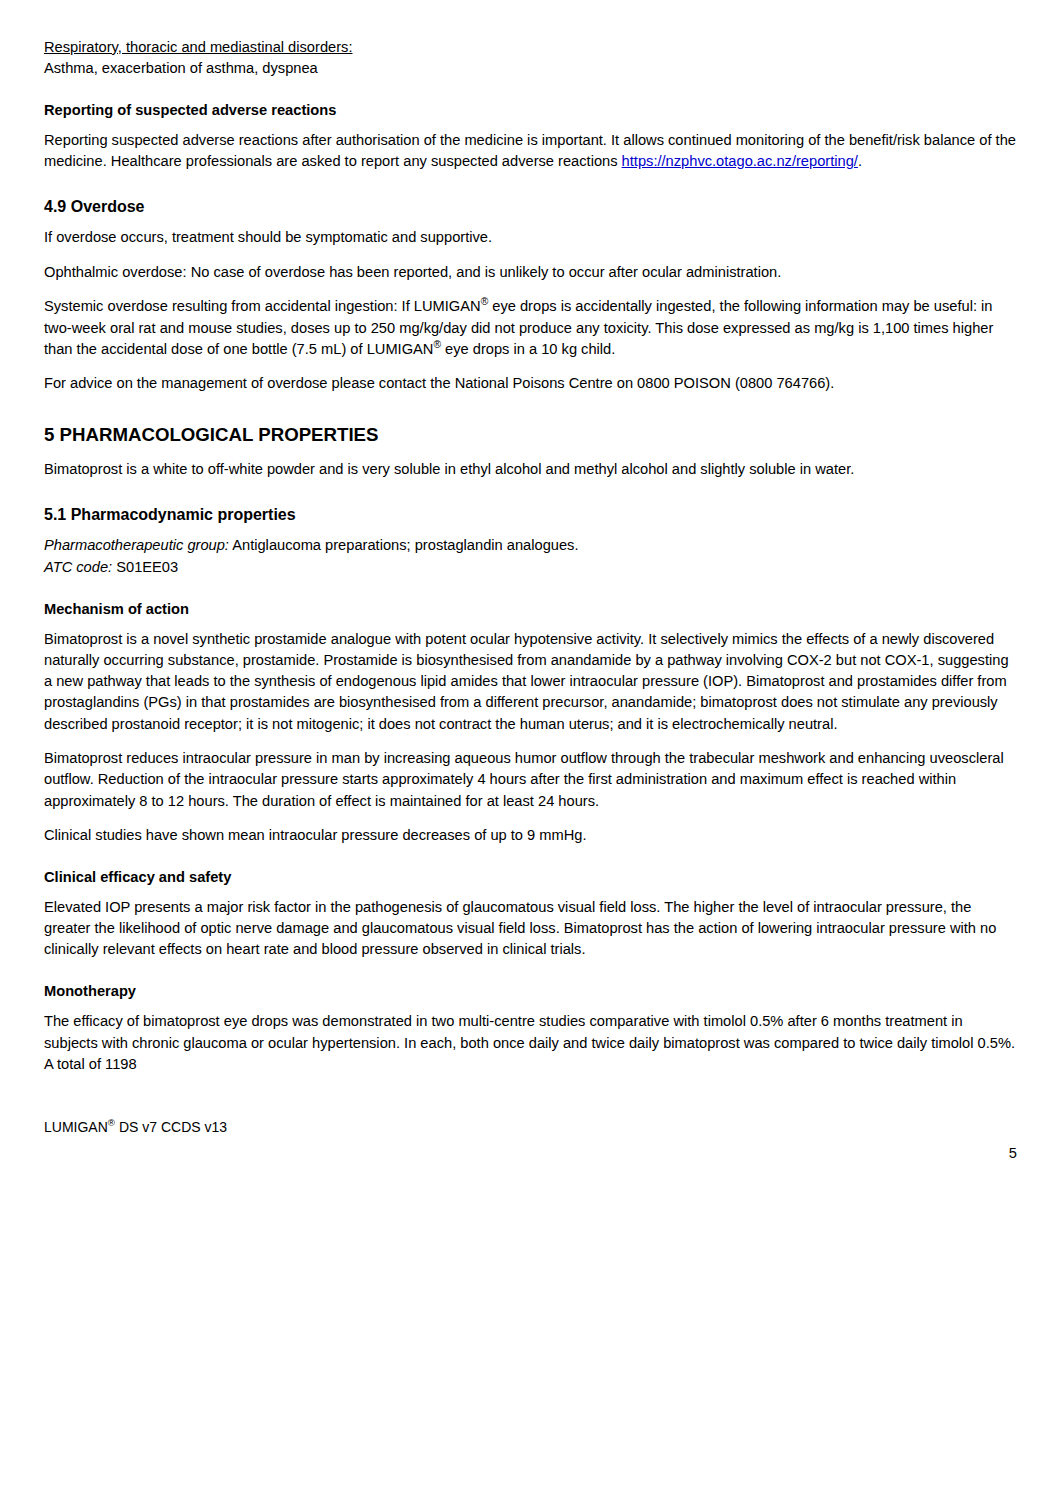Respiratory, thoracic and mediastinal disorders:
Asthma, exacerbation of asthma, dyspnea
Reporting of suspected adverse reactions
Reporting suspected adverse reactions after authorisation of the medicine is important. It allows continued monitoring of the benefit/risk balance of the medicine. Healthcare professionals are asked to report any suspected adverse reactions https://nzphvc.otago.ac.nz/reporting/.
4.9 Overdose
If overdose occurs, treatment should be symptomatic and supportive.
Ophthalmic overdose: No case of overdose has been reported, and is unlikely to occur after ocular administration.
Systemic overdose resulting from accidental ingestion: If LUMIGAN® eye drops is accidentally ingested, the following information may be useful: in two-week oral rat and mouse studies, doses up to 250 mg/kg/day did not produce any toxicity. This dose expressed as mg/kg is 1,100 times higher than the accidental dose of one bottle (7.5 mL) of LUMIGAN® eye drops in a 10 kg child.
For advice on the management of overdose please contact the National Poisons Centre on 0800 POISON (0800 764766).
5 PHARMACOLOGICAL PROPERTIES
Bimatoprost is a white to off-white powder and is very soluble in ethyl alcohol and methyl alcohol and slightly soluble in water.
5.1 Pharmacodynamic properties
Pharmacotherapeutic group: Antiglaucoma preparations; prostaglandin analogues.
ATC code: S01EE03
Mechanism of action
Bimatoprost is a novel synthetic prostamide analogue with potent ocular hypotensive activity. It selectively mimics the effects of a newly discovered naturally occurring substance, prostamide. Prostamide is biosynthesised from anandamide by a pathway involving COX-2 but not COX-1, suggesting a new pathway that leads to the synthesis of endogenous lipid amides that lower intraocular pressure (IOP). Bimatoprost and prostamides differ from prostaglandins (PGs) in that prostamides are biosynthesised from a different precursor, anandamide; bimatoprost does not stimulate any previously described prostanoid receptor; it is not mitogenic; it does not contract the human uterus; and it is electrochemically neutral.
Bimatoprost reduces intraocular pressure in man by increasing aqueous humor outflow through the trabecular meshwork and enhancing uveoscleral outflow. Reduction of the intraocular pressure starts approximately 4 hours after the first administration and maximum effect is reached within approximately 8 to 12 hours. The duration of effect is maintained for at least 24 hours.
Clinical studies have shown mean intraocular pressure decreases of up to 9 mmHg.
Clinical efficacy and safety
Elevated IOP presents a major risk factor in the pathogenesis of glaucomatous visual field loss. The higher the level of intraocular pressure, the greater the likelihood of optic nerve damage and glaucomatous visual field loss. Bimatoprost has the action of lowering intraocular pressure with no clinically relevant effects on heart rate and blood pressure observed in clinical trials.
Monotherapy
The efficacy of bimatoprost eye drops was demonstrated in two multi-centre studies comparative with timolol 0.5% after 6 months treatment in subjects with chronic glaucoma or ocular hypertension. In each, both once daily and twice daily bimatoprost was compared to twice daily timolol 0.5%. A total of 1198
LUMIGAN® DS v7 CCDS v13
5